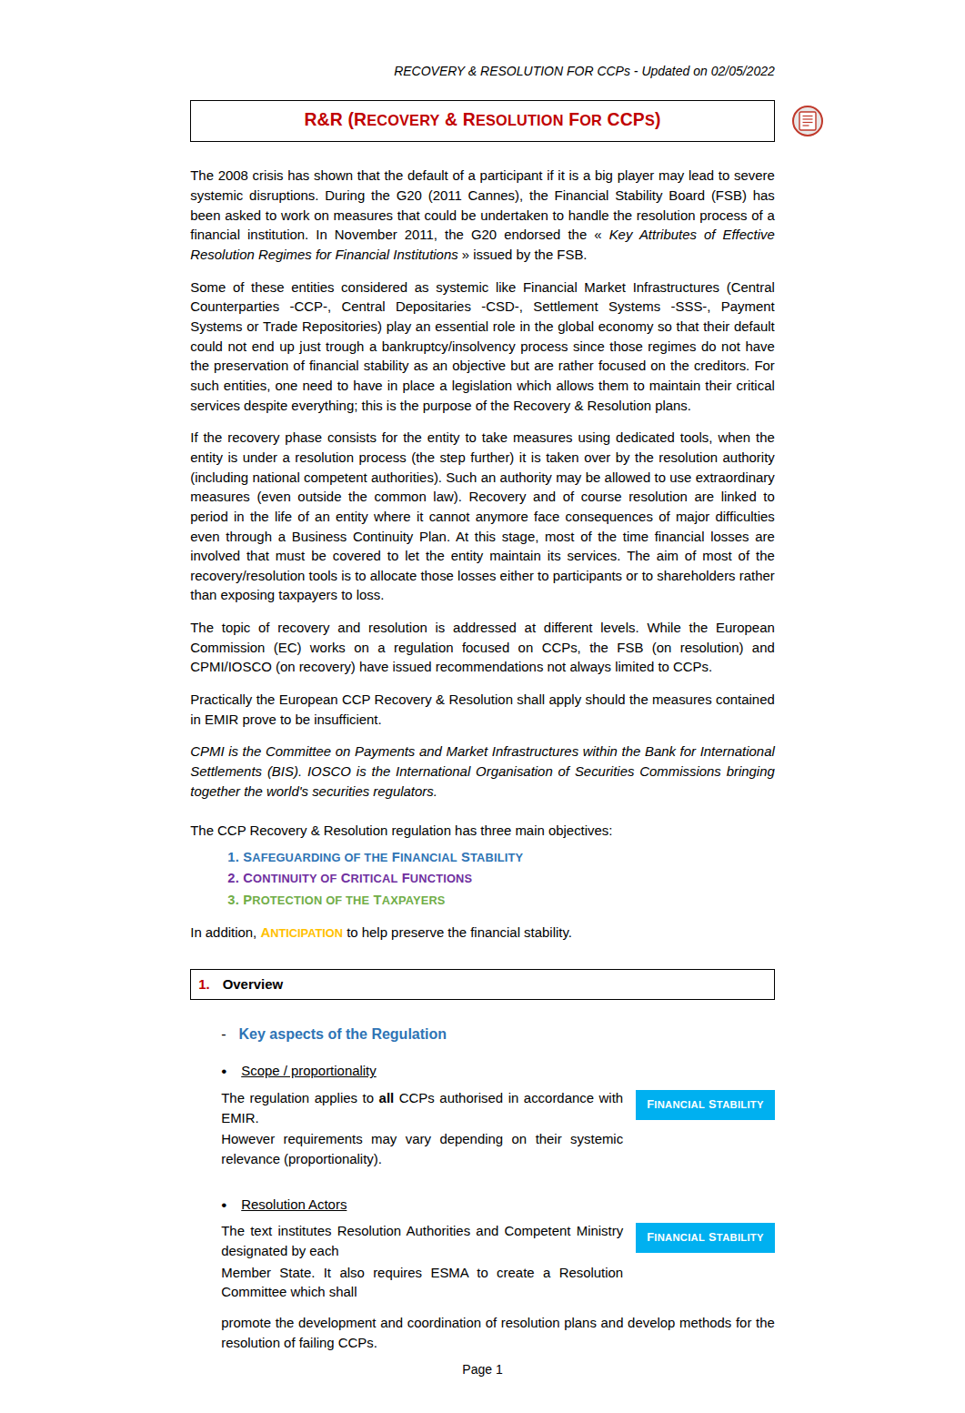RECOVERY & RESOLUTION FOR CCPs - Updated on 02/05/2022
R&R (RECOVERY & RESOLUTION FOR CCPS)
The 2008 crisis has shown that the default of a participant if it is a big player may lead to severe systemic disruptions. During the G20 (2011 Cannes), the Financial Stability Board (FSB) has been asked to work on measures that could be undertaken to handle the resolution process of a financial institution. In November 2011, the G20 endorsed the « Key Attributes of Effective Resolution Regimes for Financial Institutions » issued by the FSB.
Some of these entities considered as systemic like Financial Market Infrastructures (Central Counterparties -CCP-, Central Depositaries -CSD-, Settlement Systems -SSS-, Payment Systems or Trade Repositories) play an essential role in the global economy so that their default could not end up just trough a bankruptcy/insolvency process since those regimes do not have the preservation of financial stability as an objective but are rather focused on the creditors. For such entities, one need to have in place a legislation which allows them to maintain their critical services despite everything; this is the purpose of the Recovery & Resolution plans.
If the recovery phase consists for the entity to take measures using dedicated tools, when the entity is under a resolution process (the step further) it is taken over by the resolution authority (including national competent authorities). Such an authority may be allowed to use extraordinary measures (even outside the common law). Recovery and of course resolution are linked to period in the life of an entity where it cannot anymore face consequences of major difficulties even through a Business Continuity Plan. At this stage, most of the time financial losses are involved that must be covered to let the entity maintain its services. The aim of most of the recovery/resolution tools is to allocate those losses either to participants or to shareholders rather than exposing taxpayers to loss.
The topic of recovery and resolution is addressed at different levels. While the European Commission (EC) works on a regulation focused on CCPs, the FSB (on resolution) and CPMI/IOSCO (on recovery) have issued recommendations not always limited to CCPs.
Practically the European CCP Recovery & Resolution shall apply should the measures contained in EMIR prove to be insufficient.
CPMI is the Committee on Payments and Market Infrastructures within the Bank for International Settlements (BIS). IOSCO is the International Organisation of Securities Commissions bringing together the world's securities regulators.
The CCP Recovery & Resolution regulation has three main objectives:
SAFEGUARDING OF THE FINANCIAL STABILITY
CONTINUITY OF CRITICAL FUNCTIONS
PROTECTION OF THE TAXPAYERS
In addition, ANTICIPATION to help preserve the financial stability.
1. Overview
-Key aspects of the Regulation
Scope / proportionality
The regulation applies to all CCPs authorised in accordance with EMIR.
However requirements may vary depending on their systemic relevance (proportionality).
FINANCIAL STABILITY
Resolution Actors
The text institutes Resolution Authorities and Competent Ministry designated by each
Member State. It also requires ESMA to create a Resolution Committee which shall
FINANCIAL STABILITY
promote the development and coordination of resolution plans and develop methods for the resolution of failing CCPs.
Page 1